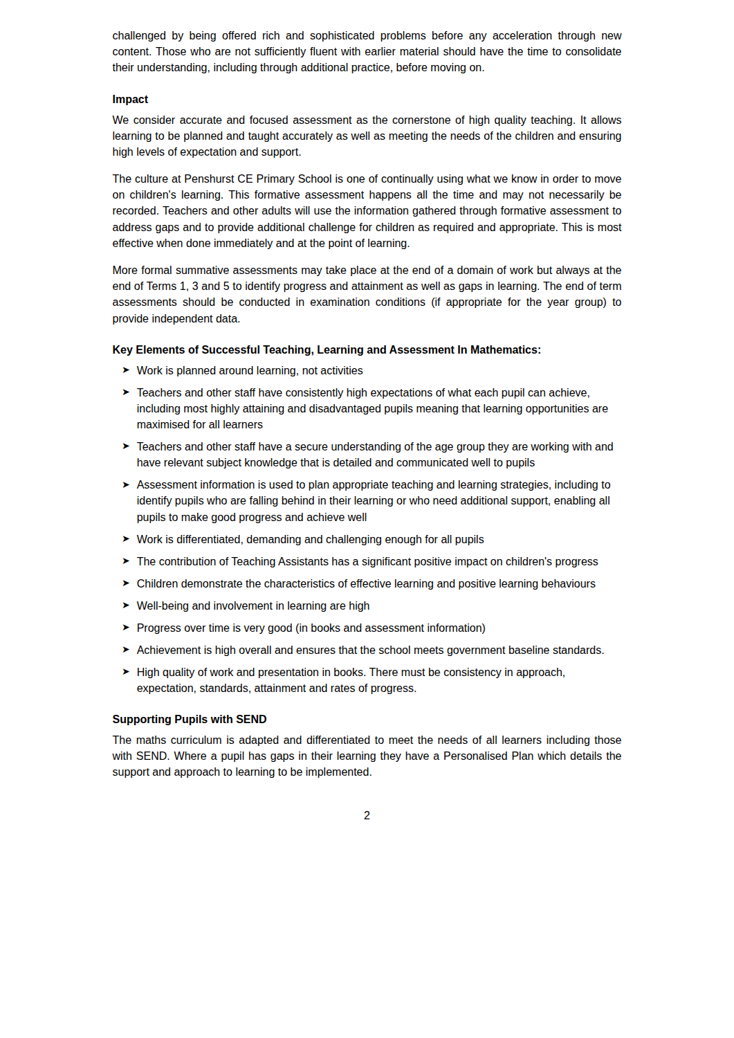challenged by being offered rich and sophisticated problems before any acceleration through new content. Those who are not sufficiently fluent with earlier material should have the time to consolidate their understanding, including through additional practice, before moving on.
Impact
We consider accurate and focused assessment as the cornerstone of high quality teaching. It allows learning to be planned and taught accurately as well as meeting the needs of the children and ensuring high levels of expectation and support.
The culture at Penshurst CE Primary School is one of continually using what we know in order to move on children's learning. This formative assessment happens all the time and may not necessarily be recorded. Teachers and other adults will use the information gathered through formative assessment to address gaps and to provide additional challenge for children as required and appropriate. This is most effective when done immediately and at the point of learning.
More formal summative assessments may take place at the end of a domain of work but always at the end of Terms 1, 3 and 5 to identify progress and attainment as well as gaps in learning. The end of term assessments should be conducted in examination conditions (if appropriate for the year group) to provide independent data.
Key Elements of Successful Teaching, Learning and Assessment In Mathematics:
Work is planned around learning, not activities
Teachers and other staff have consistently high expectations of what each pupil can achieve, including most highly attaining and disadvantaged pupils meaning that learning opportunities are maximised for all learners
Teachers and other staff have a secure understanding of the age group they are working with and have relevant subject knowledge that is detailed and communicated well to pupils
Assessment information is used to plan appropriate teaching and learning strategies, including to identify pupils who are falling behind in their learning or who need additional support, enabling all pupils to make good progress and achieve well
Work is differentiated, demanding and challenging enough for all pupils
The contribution of Teaching Assistants has a significant positive impact on children's progress
Children demonstrate the characteristics of effective learning and positive learning behaviours
Well-being and involvement in learning are high
Progress over time is very good (in books and assessment information)
Achievement is high overall and ensures that the school meets government baseline standards.
High quality of work and presentation in books. There must be consistency in approach, expectation, standards, attainment and rates of progress.
Supporting Pupils with SEND
The maths curriculum is adapted and differentiated to meet the needs of all learners including those with SEND. Where a pupil has gaps in their learning they have a Personalised Plan which details the support and approach to learning to be implemented.
2